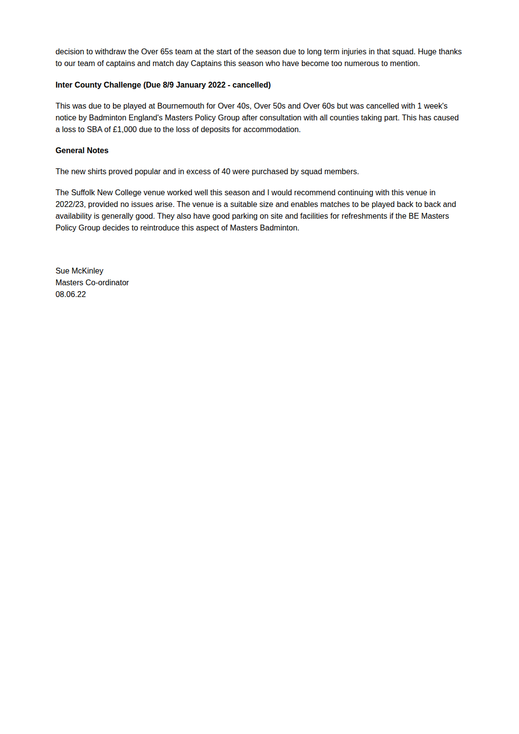decision to withdraw the Over 65s team at the start of the season due to long term injuries in that squad. Huge thanks to our team of captains and match day Captains this season who have become too numerous to mention.
Inter County Challenge (Due 8/9 January 2022 - cancelled)
This was due to be played at Bournemouth for Over 40s, Over 50s and Over 60s but was cancelled with 1 week's notice by Badminton England's Masters Policy Group after consultation with all counties taking part. This has caused a loss to SBA of £1,000 due to the loss of deposits for accommodation.
General Notes
The new shirts proved popular and in excess of 40 were purchased by squad members.
The Suffolk New College venue worked well this season and I would recommend continuing with this venue in 2022/23, provided no issues arise. The venue is a suitable size and enables matches to be played back to back and availability is generally good. They also have good parking on site and facilities for refreshments if the BE Masters Policy Group decides to reintroduce this aspect of Masters Badminton.
Sue McKinley
Masters Co-ordinator
08.06.22